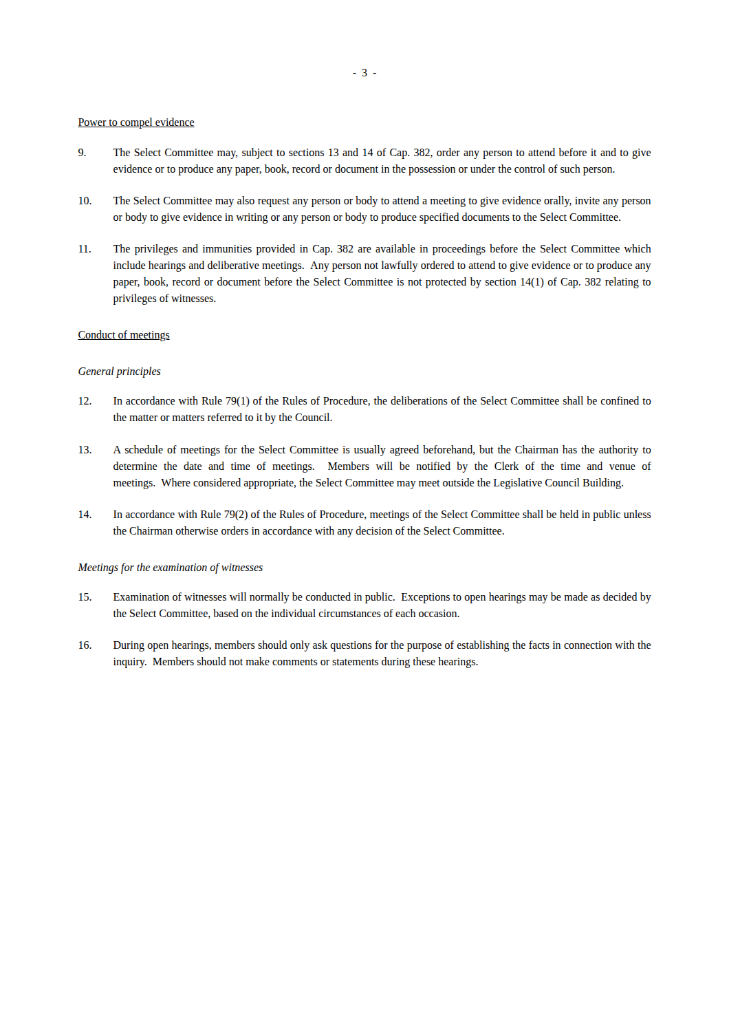- 3 -
Power to compel evidence
9. The Select Committee may, subject to sections 13 and 14 of Cap. 382, order any person to attend before it and to give evidence or to produce any paper, book, record or document in the possession or under the control of such person.
10. The Select Committee may also request any person or body to attend a meeting to give evidence orally, invite any person or body to give evidence in writing or any person or body to produce specified documents to the Select Committee.
11. The privileges and immunities provided in Cap. 382 are available in proceedings before the Select Committee which include hearings and deliberative meetings. Any person not lawfully ordered to attend to give evidence or to produce any paper, book, record or document before the Select Committee is not protected by section 14(1) of Cap. 382 relating to privileges of witnesses.
Conduct of meetings
General principles
12. In accordance with Rule 79(1) of the Rules of Procedure, the deliberations of the Select Committee shall be confined to the matter or matters referred to it by the Council.
13. A schedule of meetings for the Select Committee is usually agreed beforehand, but the Chairman has the authority to determine the date and time of meetings. Members will be notified by the Clerk of the time and venue of meetings. Where considered appropriate, the Select Committee may meet outside the Legislative Council Building.
14. In accordance with Rule 79(2) of the Rules of Procedure, meetings of the Select Committee shall be held in public unless the Chairman otherwise orders in accordance with any decision of the Select Committee.
Meetings for the examination of witnesses
15. Examination of witnesses will normally be conducted in public. Exceptions to open hearings may be made as decided by the Select Committee, based on the individual circumstances of each occasion.
16. During open hearings, members should only ask questions for the purpose of establishing the facts in connection with the inquiry. Members should not make comments or statements during these hearings.